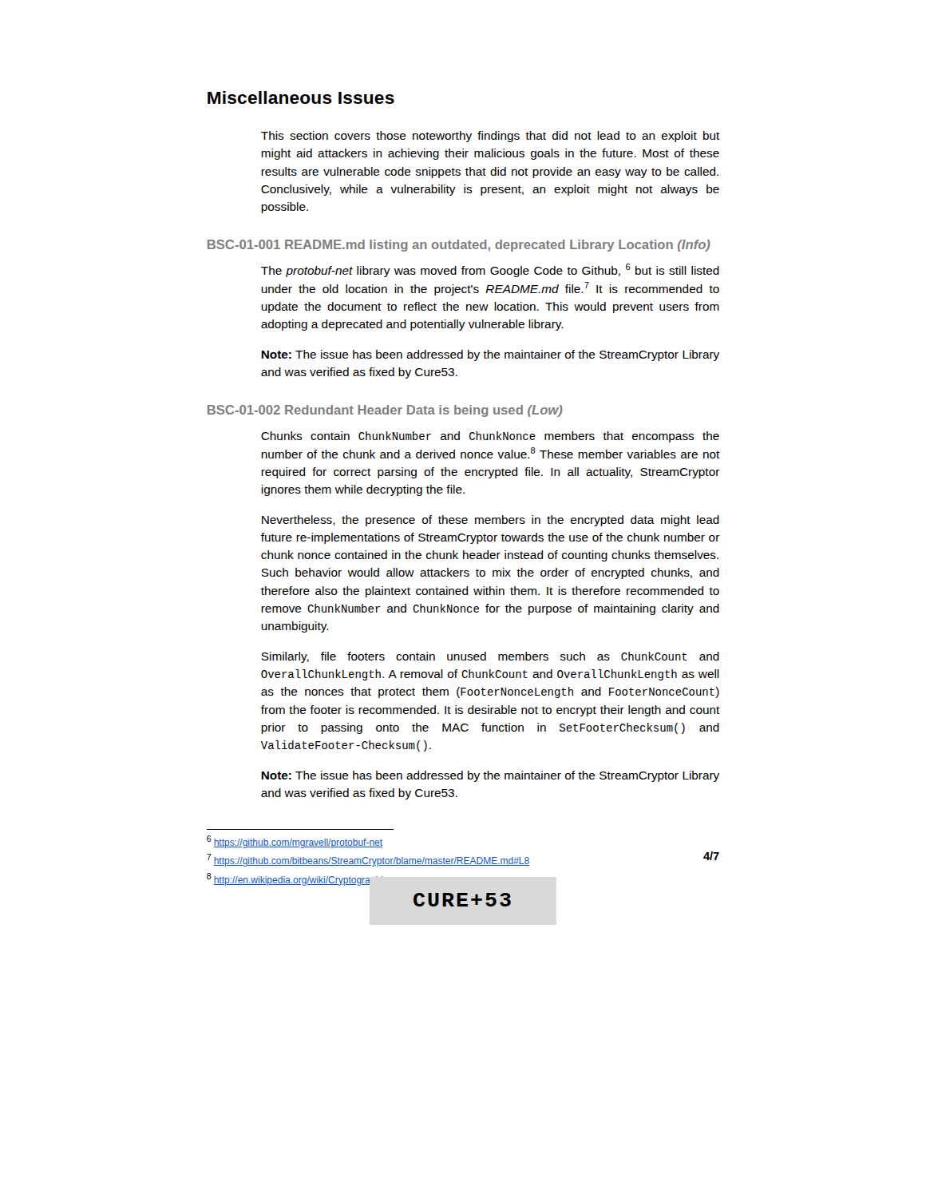Miscellaneous Issues
This section covers those noteworthy findings that did not lead to an exploit but might aid attackers in achieving their malicious goals in the future. Most of these results are vulnerable code snippets that did not provide an easy way to be called. Conclusively, while a vulnerability is present, an exploit might not always be possible.
BSC-01-001 README.md listing an outdated, deprecated Library Location (Info)
The protobuf-net library was moved from Google Code to Github, 6 but is still listed under the old location in the project's README.md file.7 It is recommended to update the document to reflect the new location. This would prevent users from adopting a deprecated and potentially vulnerable library.
Note: The issue has been addressed by the maintainer of the StreamCryptor Library and was verified as fixed by Cure53.
BSC-01-002 Redundant Header Data is being used (Low)
Chunks contain ChunkNumber and ChunkNonce members that encompass the number of the chunk and a derived nonce value.8 These member variables are not required for correct parsing of the encrypted file. In all actuality, StreamCryptor ignores them while decrypting the file.
Nevertheless, the presence of these members in the encrypted data might lead future re-implementations of StreamCryptor towards the use of the chunk number or chunk nonce contained in the chunk header instead of counting chunks themselves. Such behavior would allow attackers to mix the order of encrypted chunks, and therefore also the plaintext contained within them. It is therefore recommended to remove ChunkNumber and ChunkNonce for the purpose of maintaining clarity and unambiguity.
Similarly, file footers contain unused members such as ChunkCount and OverallChunkLength. A removal of ChunkCount and OverallChunkLength as well as the nonces that protect them (FooterNonceLength and FooterNonceCount) from the footer is recommended. It is desirable not to encrypt their length and count prior to passing onto the MAC function in SetFooterChecksum() and ValidateFooter-Checksum().
Note: The issue has been addressed by the maintainer of the StreamCryptor Library and was verified as fixed by Cure53.
6 https://github.com/mgravell/protobuf-net
7 https://github.com/bitbeans/StreamCryptor/blame/master/README.md#L8
8 http://en.wikipedia.org/wiki/Cryptographic_nonce
4/7
CURE+53